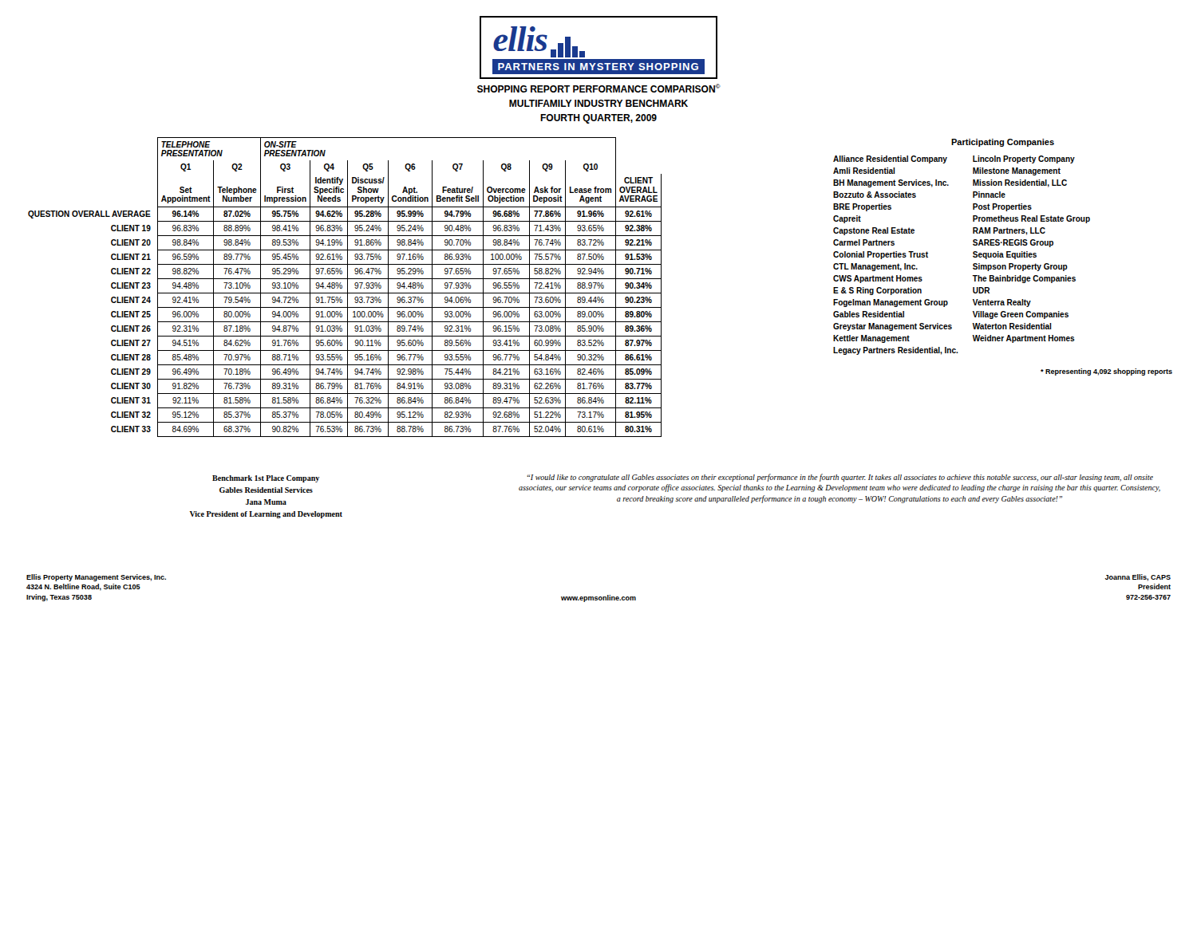ellis
PARTNERS IN MYSTERY SHOPPING
SHOPPING REPORT PERFORMANCE COMPARISON©
MULTIFAMILY INDUSTRY BENCHMARK
FOURTH QUARTER, 2009
| / / TELEPHONE PRESENTATION / ON-SITE PRESENTATION / / / / Q1 / Q2 / Q3 / Q4 / Q5 / Q6 / Q7 / Q8 / Q9 / Q10 / / / / Set Appointment / Telephone Number / First Impression / Identify Specific Needs / Discuss/ Show Property / Apt. Condition / Feature/ Benefit Sell / Overcome Objection / Ask for Deposit / Lease from Agent / CLIENT OVERALL AVERAGE / / QUESTION OVERALL AVERAGE / 96.14% / 87.02% / 95.75% / 94.62% / 95.28% / 95.99% / 94.79% / 96.68% / 77.86% / 91.96% / 92.61% / / CLIENT 19 / 96.83% / 88.89% / 98.41% / 96.83% / 95.24% / 95.24% / 90.48% / 96.83% / 71.43% / 93.65% / 92.38% / / CLIENT 20 / 98.84% / 98.84% / 89.53% / 94.19% / 91.86% / 98.84% / 90.70% / 98.84% / 76.74% / 83.72% / 92.21% / / CLIENT 21 / 96.59% / 89.77% / 95.45% / 92.61% / 93.75% / 97.16% / 86.93% / 100.00% / 75.57% / 87.50% / 91.53% / / CLIENT 22 / 98.82% / 76.47% / 95.29% / 97.65% / 96.47% / 95.29% / 97.65% / 97.65% / 58.82% / 92.94% / 90.71% / / CLIENT 23 / 94.48% / 73.10% / 93.10% / 94.48% / 97.93% / 94.48% / 97.93% / 96.55% / 72.41% / 88.97% / 90.34% / / CLIENT 24 / 92.41% / 79.54% / 94.72% / 91.75% / 93.73% / 96.37% / 94.06% / 96.70% / 73.60% / 89.44% / 90.23% / / CLIENT 25 / 96.00% / 80.00% / 94.00% / 91.00% / 100.00% / 96.00% / 93.00% / 96.00% / 63.00% / 89.00% / 89.80% / / CLIENT 26 / 92.31% / 87.18% / 94.87% / 91.03% / 91.03% / 89.74% / 92.31% / 96.15% / 73.08% / 85.90% / 89.36% / / CLIENT 27 / 94.51% / 84.62% / 91.76% / 95.60% / 90.11% / 95.60% / 89.56% / 93.41% / 60.99% / 83.52% / 87.97% / / CLIENT 28 / 85.48% / 70.97% / 88.71% / 93.55% / 95.16% / 96.77% / 93.55% / 96.77% / 54.84% / 90.32% / 86.61% / / CLIENT 29 / 96.49% / 70.18% / 96.49% / 94.74% / 94.74% / 92.98% / 75.44% / 84.21% / 63.16% / 82.46% / 85.09% / / CLIENT 30 / 91.82% / 76.73% / 89.31% / 86.79% / 81.76% / 84.91% / 93.08% / 89.31% / 62.26% / 81.76% / 83.77% / / CLIENT 31 / 92.11% / 81.58% / 81.58% / 86.84% / 76.32% / 86.84% / 86.84% / 89.47% / 52.63% / 86.84% / 82.11% / / CLIENT 32 / 95.12% / 85.37% / 85.37% / 78.05% / 80.49% / 95.12% / 82.93% / 92.68% / 51.22% / 73.17% / 81.95% / / CLIENT 33 / 84.69% / 68.37% / 90.82% / 76.53% / 86.73% / 88.78% / 86.73% / 87.76% / 52.04% / 80.61% / 80.31% / | Participating Companies / Alliance Residential Company / Lincoln Property Company / / Amli Residential / Milestone Management / / BH Management Services, Inc. / Mission Residential, LLC / / Bozzuto & Associates / Pinnacle / / BRE Properties / Post Properties / / Capreit / Prometheus Real Estate Group / / Capstone Real Estate / RAM Partners, LLC / / Carmel Partners / SARES·REGIS Group / / Colonial Properties Trust / Sequoia Equities / / CTL Management, Inc. / Simpson Property Group / / CWS Apartment Homes / The Bainbridge Companies / / E & S Ring Corporation / UDR / / Fogelman Management Group / Venterra Realty / / Gables Residential / Village Green Companies / / Greystar Management Services / Waterton Residential / / Kettler Management / Weidner Apartment Homes / / Legacy Partners Residential, Inc. / / * Representing 4,092 shopping reports |
| Benchmark 1st Place Company Gables Residential Services Jana Muma Vice President of Learning and Development | “I would like to congratulate all Gables associates on their exceptional performance in the fourth quarter. It takes all associates to achieve this notable success, our all-star leasing team, all onsite associates, our service teams and corporate office associates. Special thanks to the Learning & Development team who were dedicated to leading the charge in raising the bar this quarter. Consistency, a record breaking score and unparalleled performance in a tough economy – WOW! Congratulations to each and every Gables associate!” |
| Ellis Property Management Services, Inc. 4324 N. Beltline Road, Suite C105 Irving, Texas 75038 | www.epmsonline.com | Joanna Ellis, CAPS President 972-256-3767 |